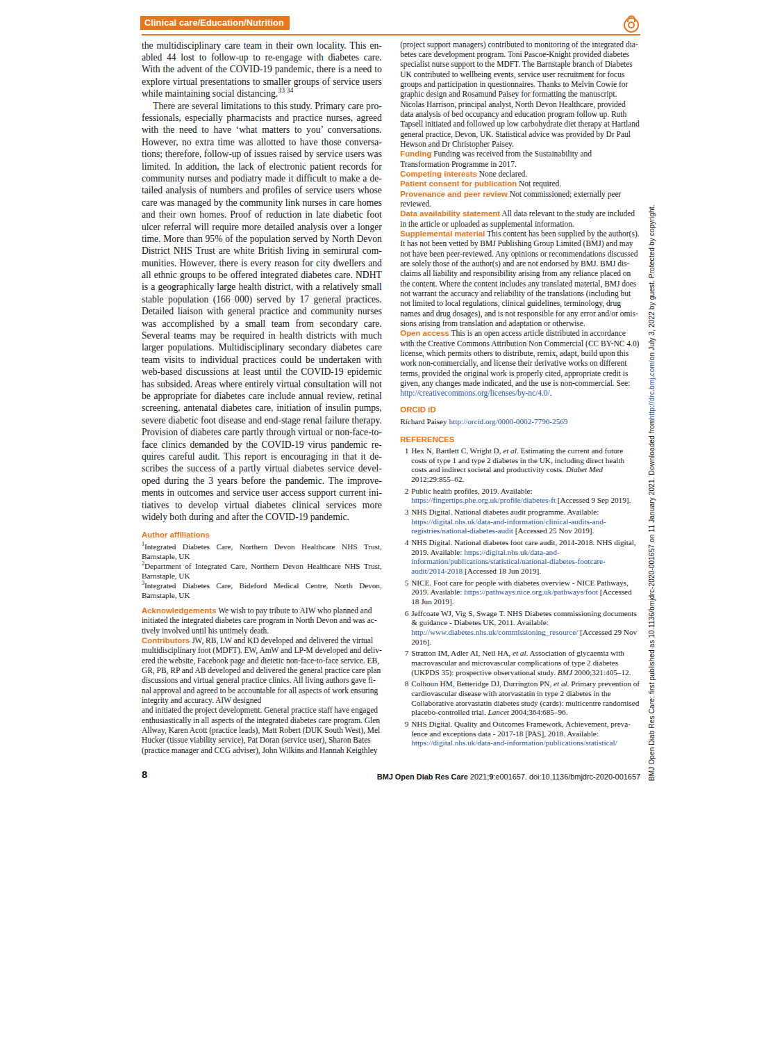BMJ Open Diab Res Care: first published as 10.1136/bmjdrc-2020-001657 on 11 January 2021. Downloaded from http://drc.bmj.com/ on July 3, 2022 by guest. Protected by copyright.
Clinical care/Education/Nutrition
the multidisciplinary care team in their own locality. This enabled 44 lost to follow-up to re-engage with diabetes care. With the advent of the COVID-19 pandemic, there is a need to explore virtual presentations to smaller groups of service users while maintaining social distancing.33 34
There are several limitations to this study. Primary care professionals, especially pharmacists and practice nurses, agreed with the need to have ‘what matters to you’ conversations. However, no extra time was allotted to have those conversations; therefore, follow-up of issues raised by service users was limited. In addition, the lack of electronic patient records for community nurses and podiatry made it difficult to make a detailed analysis of numbers and profiles of service users whose care was managed by the community link nurses in care homes and their own homes. Proof of reduction in late diabetic foot ulcer referral will require more detailed analysis over a longer time. More than 95% of the population served by North Devon District NHS Trust are white British living in semirural communities. However, there is every reason for city dwellers and all ethnic groups to be offered integrated diabetes care. NDHT is a geographically large health district, with a relatively small stable population (166 000) served by 17 general practices. Detailed liaison with general practice and community nurses was accomplished by a small team from secondary care. Several teams may be required in health districts with much larger populations. Multidisciplinary secondary diabetes care team visits to individual practices could be undertaken with web-based discussions at least until the COVID-19 epidemic has subsided. Areas where entirely virtual consultation will not be appropriate for diabetes care include annual review, retinal screening, antenatal diabetes care, initiation of insulin pumps, severe diabetic foot disease and end-stage renal failure therapy. Provision of diabetes care partly through virtual or non-face-to-face clinics demanded by the COVID-19 virus pandemic requires careful audit. This report is encouraging in that it describes the success of a partly virtual diabetes service developed during the 3 years before the pandemic. The improvements in outcomes and service user access support current initiatives to develop virtual diabetes clinical services more widely both during and after the COVID-19 pandemic.
Author affiliations
1Integrated Diabetes Care, Northern Devon Healthcare NHS Trust, Barnstaple, UK
2Department of Integrated Care, Northern Devon Healthcare NHS Trust, Barnstaple, UK
3Integrated Diabetes Care, Bideford Medical Centre, North Devon, Barnstaple, UK
Acknowledgements We wish to pay tribute to AIW who planned and initiated the integrated diabetes care program in North Devon and was actively involved until his untimely death.
Contributors JW, RB, LW and KD developed and delivered the virtual multidisciplinary foot (MDFT). EW, AmW and LP-M developed and delivered the website, Facebook page and dietetic non-face-to-face service. EB, GR, PB, RP and AB developed and delivered the general practice care plan discussions and virtual general practice clinics. All living authors gave final approval and agreed to be accountable for all aspects of work ensuring integrity and accuracy. AIW designed
and initiated the project development. General practice staff have engaged enthusiastically in all aspects of the integrated diabetes care program. Glen Allway, Karen Acott (practice leads), Matt Robert (DUK South West), Mel Hucker (tissue viability service), Pat Doran (service user), Sharon Bates (practice manager and CCG adviser), John Wilkins and Hannah Keigthley (project support managers) contributed to monitoring of the integrated diabetes care development program. Toni Pascoe-Knight provided diabetes specialist nurse support to the MDFT. The Barnstaple branch of Diabetes UK contributed to wellbeing events, service user recruitment for focus groups and participation in questionnaires. Thanks to Melvin Cowie for graphic design and Rosamund Paisey for formatting the manuscript. Nicolas Harrison, principal analyst, North Devon Healthcare, provided data analysis of bed occupancy and education program follow up. Ruth Tapsell initiated and followed up low carbohydrate diet therapy at Hartland general practice, Devon, UK. Statistical advice was provided by Dr Paul Hewson and Dr Christopher Paisey.
Funding Funding was received from the Sustainability and Transformation Programme in 2017.
Competing interests None declared.
Patient consent for publication Not required.
Provenance and peer review Not commissioned; externally peer reviewed.
Data availability statement All data relevant to the study are included in the article or uploaded as supplemental information.
Supplemental material This content has been supplied by the author(s). It has not been vetted by BMJ Publishing Group Limited (BMJ) and may not have been peer-reviewed. Any opinions or recommendations discussed are solely those of the author(s) and are not endorsed by BMJ. BMJ disclaims all liability and responsibility arising from any reliance placed on the content. Where the content includes any translated material, BMJ does not warrant the accuracy and reliability of the translations (including but not limited to local regulations, clinical guidelines, terminology, drug names and drug dosages), and is not responsible for any error and/or omissions arising from translation and adaptation or otherwise.
Open access This is an open access article distributed in accordance with the Creative Commons Attribution Non Commercial (CC BY-NC 4.0) license, which permits others to distribute, remix, adapt, build upon this work non-commercially, and license their derivative works on different terms, provided the original work is properly cited, appropriate credit is given, any changes made indicated, and the use is non-commercial. See: http://creativecommons.org/licenses/by-nc/4.0/.
ORCID iD
Richard Paisey http://orcid.org/0000-0002-7790-2569
REFERENCES
Hex N, Bartlett C, Wright D, et al. Estimating the current and future costs of type 1 and type 2 diabetes in the UK, including direct health costs and indirect societal and productivity costs. Diabet Med 2012;29:855–62.
Public health profiles, 2019. Available: https://fingertips.phe.org.uk/profile/diabetes-ft [Accessed 9 Sep 2019].
NHS Digital. National diabetes audit programme. Available: https://digital.nhs.uk/data-and-information/clinical-audits-and-registries/national-diabetes-audit [Accessed 25 Nov 2019].
NHS Digital. National diabetes foot care audit, 2014-2018. NHS digital, 2019. Available: https://digital.nhs.uk/data-and-information/publications/statistical/national-diabetes-footcare-audit/2014-2018 [Accessed 18 Jun 2019].
NICE. Foot care for people with diabetes overview - NICE Pathways, 2019. Available: https://pathways.nice.org.uk/pathways/foot [Accessed 18 Jun 2019].
Jeffcoate WJ, Vig S, Swage T. NHS Diabetes commissioning documents & guidance - Diabetes UK, 2011. Available: http://www.diabetes.nhs.uk/commissioning_resource/ [Accessed 29 Nov 2016].
Stratton IM, Adler AI, Neil HA, et al. Association of glycaemia with macrovascular and microvascular complications of type 2 diabetes (UKPDS 35): prospective observational study. BMJ 2000;321:405–12.
Colhoun HM, Betteridge DJ, Durrington PN, et al. Primary prevention of cardiovascular disease with atorvastatin in type 2 diabetes in the Collaborative atorvastatin diabetes study (cards): multicentre randomised placebo-controlled trial. Lancet 2004;364:685–96.
NHS Digital. Quality and Outcomes Framework, Achievement, prevalence and exceptions data - 2017-18 [PAS], 2018. Available: https://digital.nhs.uk/data-and-information/publications/statistical/
8
BMJ Open Diab Res Care 2021;9:e001657. doi:10.1136/bmjdrc-2020-001657